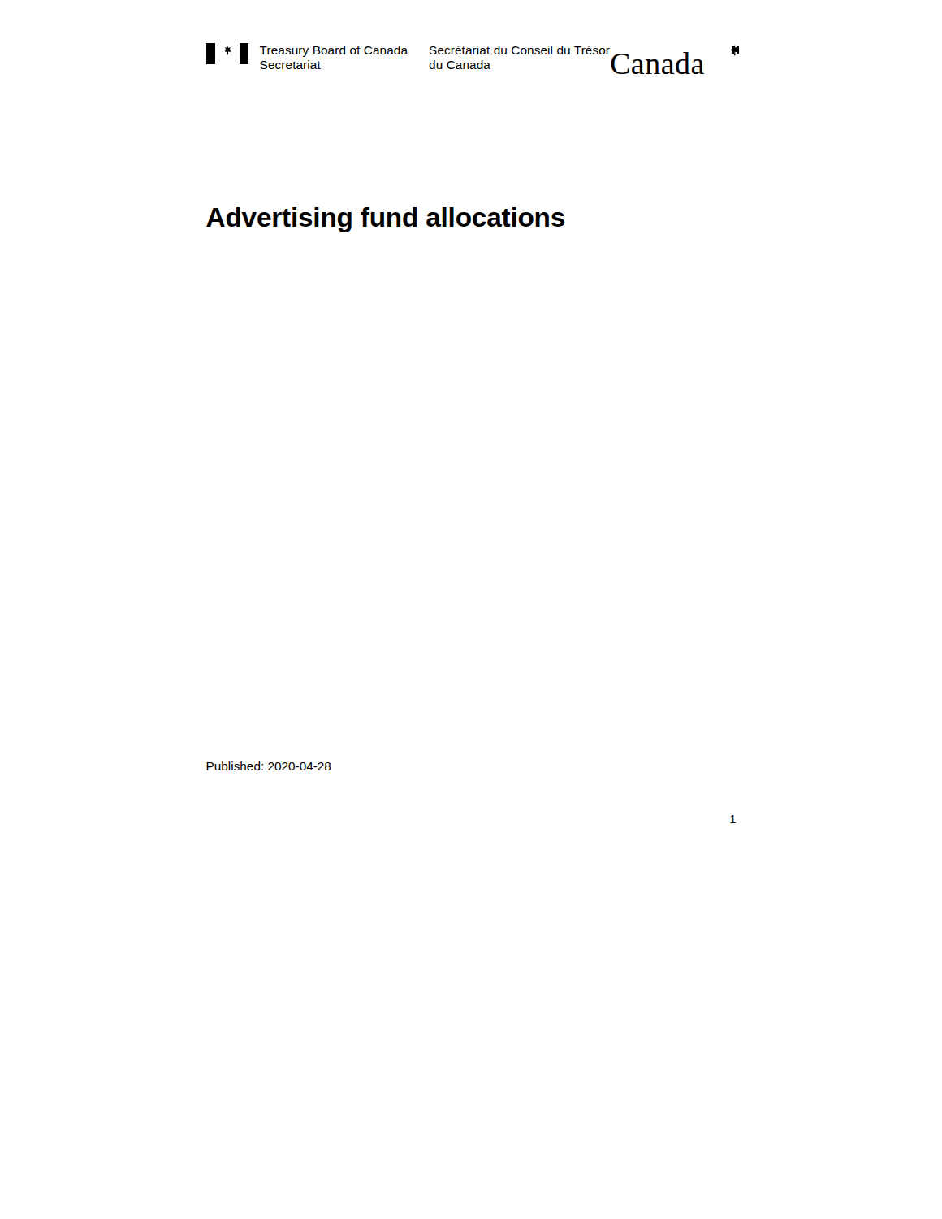Treasury Board of Canada
Secretariat
Secrétariat du Conseil du Trésor
du Canada
Canada
Advertising fund allocations
Published: 2020-04-28
1